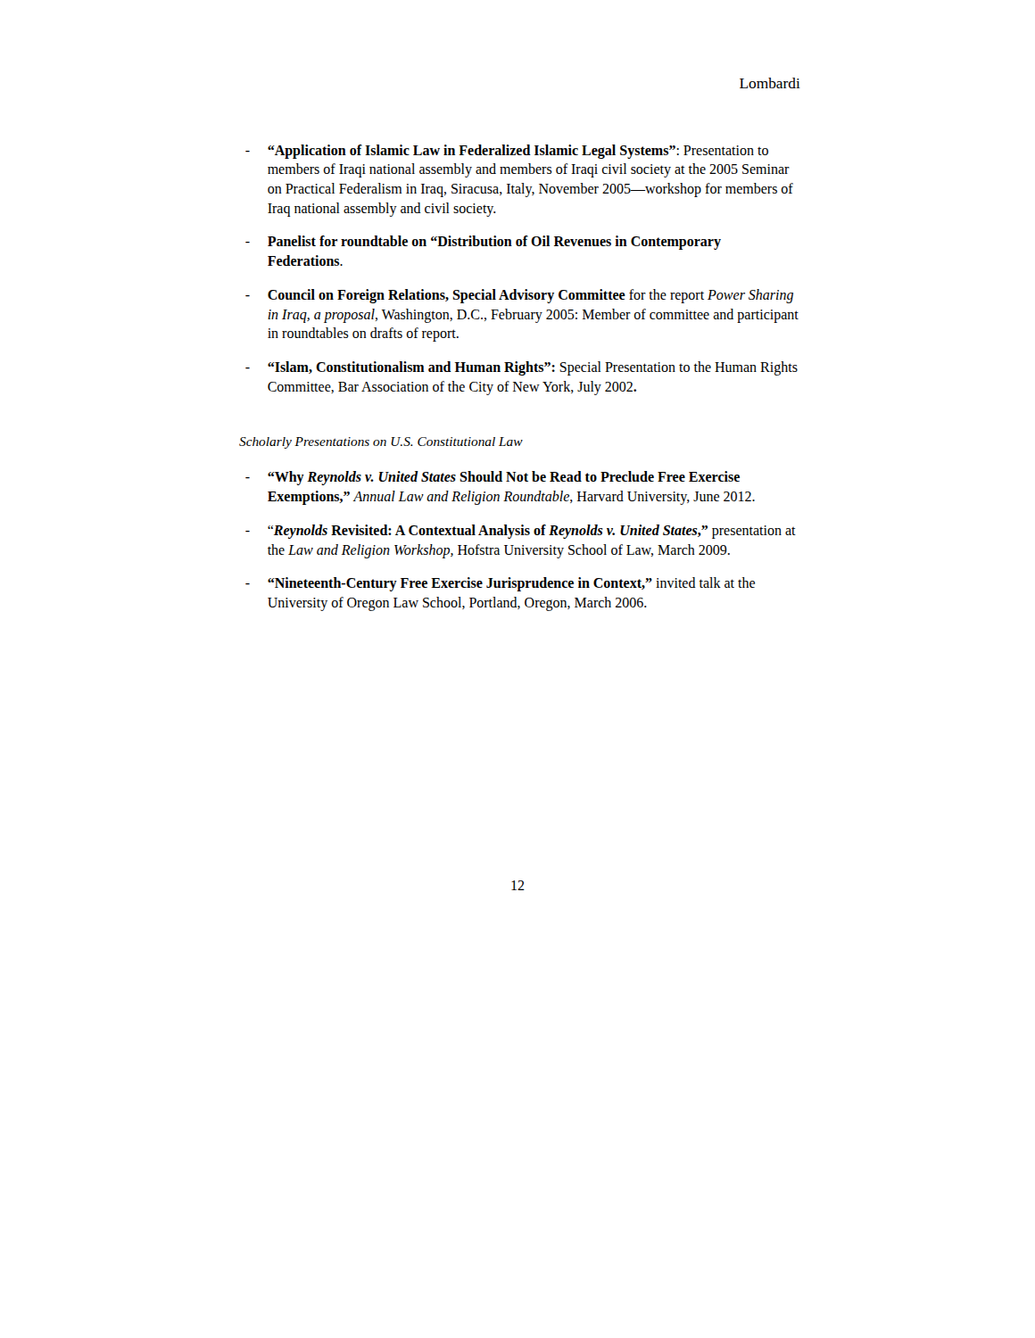Lombardi
“Application of Islamic Law in Federalized Islamic Legal Systems”: Presentation to members of Iraqi national assembly and members of Iraqi civil society at the 2005 Seminar on Practical Federalism in Iraq, Siracusa, Italy, November 2005—workshop for members of Iraq national assembly and civil society.
Panelist for roundtable on “Distribution of Oil Revenues in Contemporary Federations.
Council on Foreign Relations, Special Advisory Committee for the report Power Sharing in Iraq, a proposal, Washington, D.C., February 2005: Member of committee and participant in roundtables on drafts of report.
“Islam, Constitutionalism and Human Rights”: Special Presentation to the Human Rights Committee, Bar Association of the City of New York, July 2002.
Scholarly Presentations on U.S. Constitutional Law
“Why Reynolds v. United States Should Not be Read to Preclude Free Exercise Exemptions,” Annual Law and Religion Roundtable, Harvard University, June 2012.
“Reynolds Revisited: A Contextual Analysis of Reynolds v. United States,” presentation at the Law and Religion Workshop, Hofstra University School of Law, March 2009.
“Nineteenth-Century Free Exercise Jurisprudence in Context,” invited talk at the University of Oregon Law School, Portland, Oregon, March 2006.
12